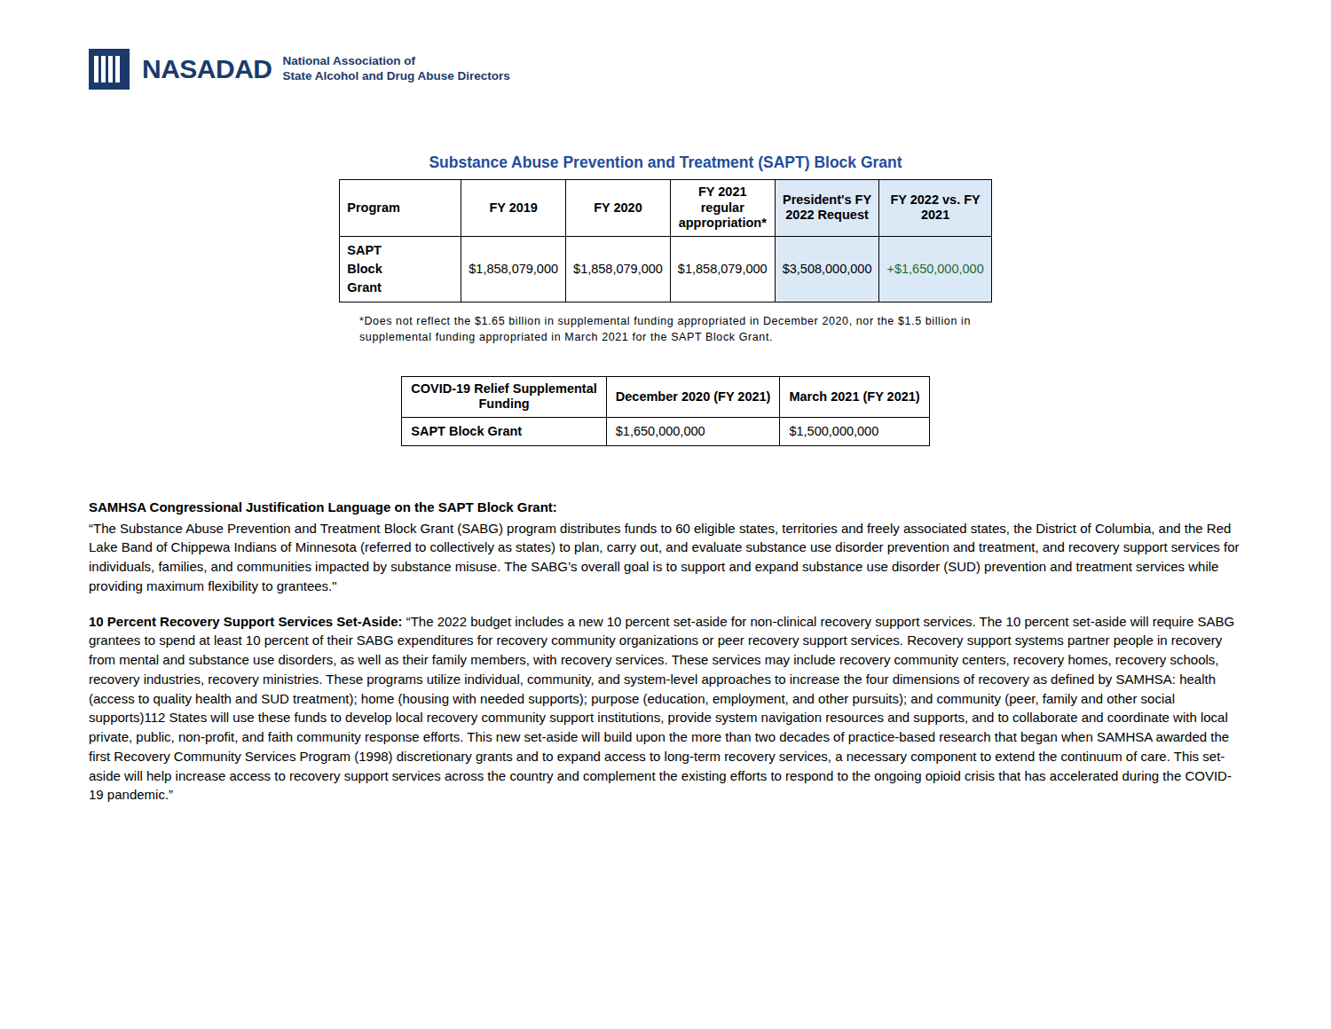NASADAD National Association of
State Alcohol and Drug Abuse Directors
Substance Abuse Prevention and Treatment (SAPT) Block Grant
| Program | FY 2019 | FY 2020 | FY 2021 regular appropriation* | President's FY 2022 Request | FY 2022 vs. FY 2021 |
| --- | --- | --- | --- | --- | --- |
| SAPT Block Grant | $1,858,079,000 | $1,858,079,000 | $1,858,079,000 | $3,508,000,000 | +$1,650,000,000 |
*Does not reflect the $1.65 billion in supplemental funding appropriated in December 2020, nor the $1.5 billion in supplemental funding appropriated in March 2021 for the SAPT Block Grant.
| COVID-19 Relief Supplemental Funding | December 2020 (FY 2021) | March 2021 (FY 2021) |
| --- | --- | --- |
| SAPT Block Grant | $1,650,000,000 | $1,500,000,000 |
SAMHSA Congressional Justification Language on the SAPT Block Grant:
“The Substance Abuse Prevention and Treatment Block Grant (SABG) program distributes funds to 60 eligible states, territories and freely associated states, the District of Columbia, and the Red Lake Band of Chippewa Indians of Minnesota (referred to collectively as states) to plan, carry out, and evaluate substance use disorder prevention and treatment, and recovery support services for individuals, families, and communities impacted by substance misuse. The SABG’s overall goal is to support and expand substance use disorder (SUD) prevention and treatment services while providing maximum flexibility to grantees."
10 Percent Recovery Support Services Set-Aside: “The 2022 budget includes a new 10 percent set-aside for non-clinical recovery support services. The 10 percent set-aside will require SABG grantees to spend at least 10 percent of their SABG expenditures for recovery community organizations or peer recovery support services. Recovery support systems partner people in recovery from mental and substance use disorders, as well as their family members, with recovery services. These services may include recovery community centers, recovery homes, recovery schools, recovery industries, recovery ministries. These programs utilize individual, community, and system-level approaches to increase the four dimensions of recovery as defined by SAMHSA: health (access to quality health and SUD treatment); home (housing with needed supports); purpose (education, employment, and other pursuits); and community (peer, family and other social supports)112 States will use these funds to develop local recovery community support institutions, provide system navigation resources and supports, and to collaborate and coordinate with local private, public, non-profit, and faith community response efforts. This new set-aside will build upon the more than two decades of practice-based research that began when SAMHSA awarded the first Recovery Community Services Program (1998) discretionary grants and to expand access to long-term recovery services, a necessary component to extend the continuum of care. This set-aside will help increase access to recovery support services across the country and complement the existing efforts to respond to the ongoing opioid crisis that has accelerated during the COVID-19 pandemic.”